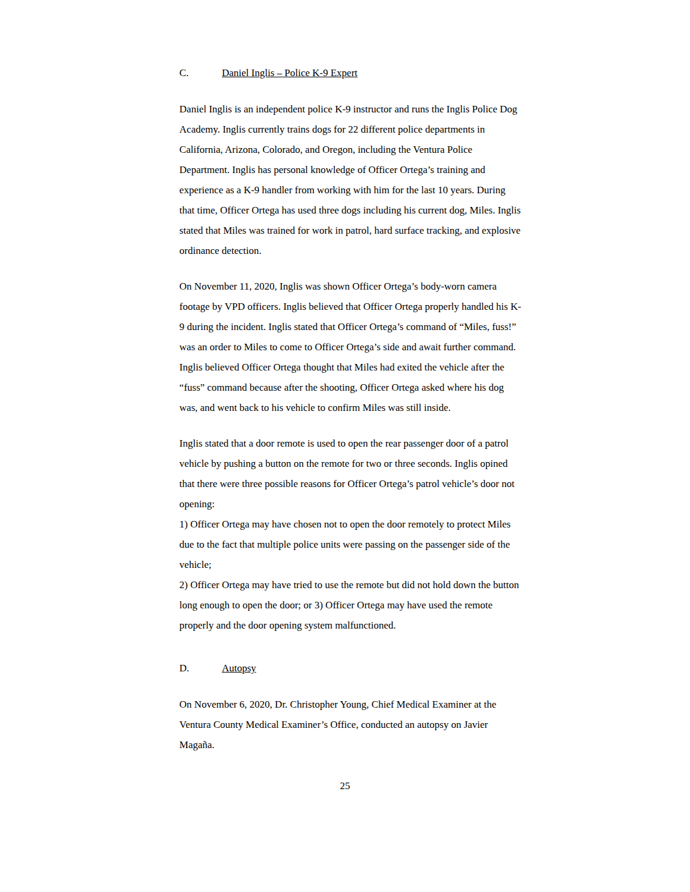C. Daniel Inglis – Police K-9 Expert
Daniel Inglis is an independent police K-9 instructor and runs the Inglis Police Dog Academy. Inglis currently trains dogs for 22 different police departments in California, Arizona, Colorado, and Oregon, including the Ventura Police Department. Inglis has personal knowledge of Officer Ortega’s training and experience as a K-9 handler from working with him for the last 10 years. During that time, Officer Ortega has used three dogs including his current dog, Miles. Inglis stated that Miles was trained for work in patrol, hard surface tracking, and explosive ordinance detection.
On November 11, 2020, Inglis was shown Officer Ortega’s body-worn camera footage by VPD officers. Inglis believed that Officer Ortega properly handled his K-9 during the incident. Inglis stated that Officer Ortega’s command of “Miles, fuss!” was an order to Miles to come to Officer Ortega’s side and await further command. Inglis believed Officer Ortega thought that Miles had exited the vehicle after the “fuss” command because after the shooting, Officer Ortega asked where his dog was, and went back to his vehicle to confirm Miles was still inside.
Inglis stated that a door remote is used to open the rear passenger door of a patrol vehicle by pushing a button on the remote for two or three seconds. Inglis opined that there were three possible reasons for Officer Ortega’s patrol vehicle’s door not opening:
1) Officer Ortega may have chosen not to open the door remotely to protect Miles due to the fact that multiple police units were passing on the passenger side of the vehicle;
2) Officer Ortega may have tried to use the remote but did not hold down the button long enough to open the door; or 3) Officer Ortega may have used the remote properly and the door opening system malfunctioned.
D. Autopsy
On November 6, 2020, Dr. Christopher Young, Chief Medical Examiner at the Ventura County Medical Examiner’s Office, conducted an autopsy on Javier Magaña.
25